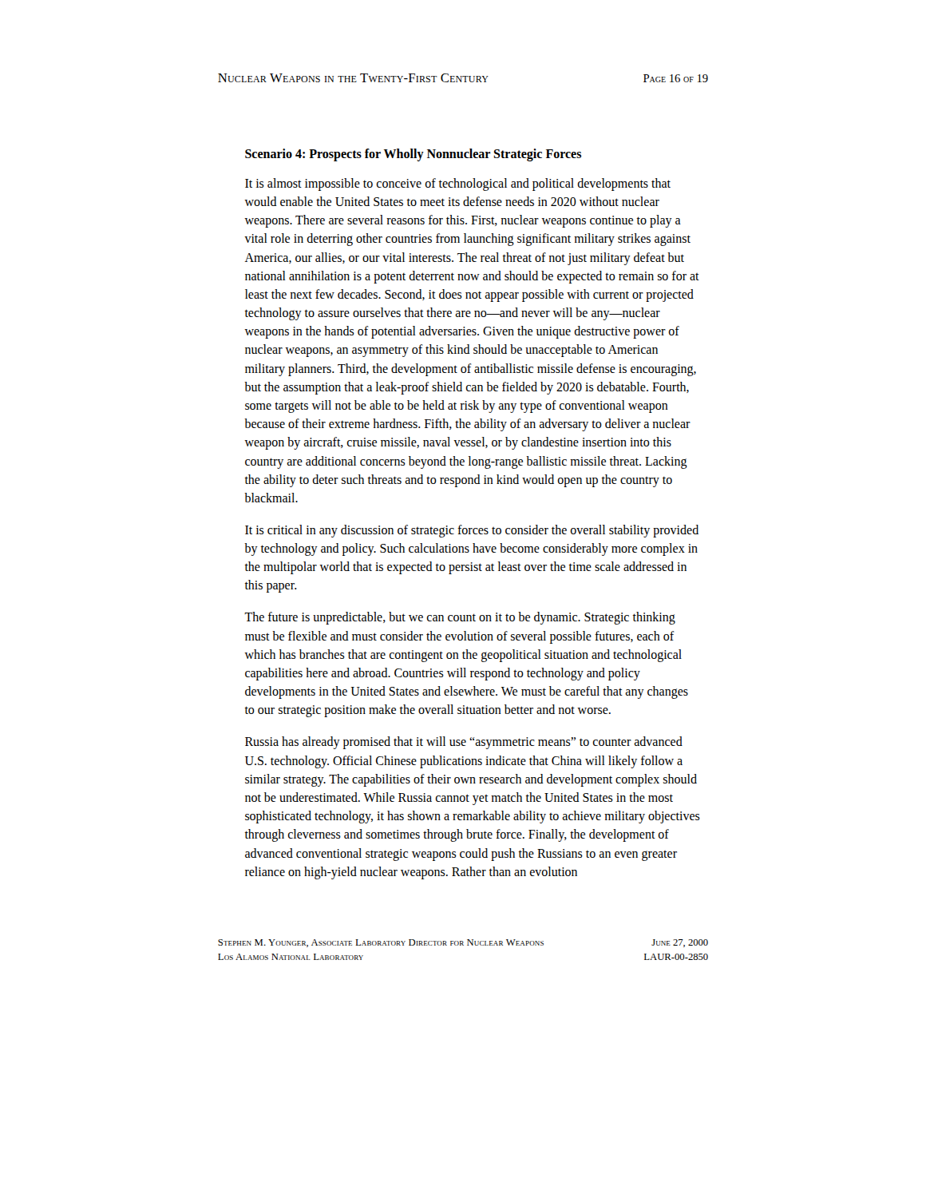Nuclear Weapons in the Twenty-First Century
Page 16 of 19
Scenario 4: Prospects for Wholly Nonnuclear Strategic Forces
It is almost impossible to conceive of technological and political developments that would enable the United States to meet its defense needs in 2020 without nuclear weapons. There are several reasons for this. First, nuclear weapons continue to play a vital role in deterring other countries from launching significant military strikes against America, our allies, or our vital interests. The real threat of not just military defeat but national annihilation is a potent deterrent now and should be expected to remain so for at least the next few decades. Second, it does not appear possible with current or projected technology to assure ourselves that there are no—and never will be any—nuclear weapons in the hands of potential adversaries. Given the unique destructive power of nuclear weapons, an asymmetry of this kind should be unacceptable to American military planners. Third, the development of antiballistic missile defense is encouraging, but the assumption that a leak-proof shield can be fielded by 2020 is debatable. Fourth, some targets will not be able to be held at risk by any type of conventional weapon because of their extreme hardness. Fifth, the ability of an adversary to deliver a nuclear weapon by aircraft, cruise missile, naval vessel, or by clandestine insertion into this country are additional concerns beyond the long-range ballistic missile threat. Lacking the ability to deter such threats and to respond in kind would open up the country to blackmail.
It is critical in any discussion of strategic forces to consider the overall stability provided by technology and policy. Such calculations have become considerably more complex in the multipolar world that is expected to persist at least over the time scale addressed in this paper.
The future is unpredictable, but we can count on it to be dynamic. Strategic thinking must be flexible and must consider the evolution of several possible futures, each of which has branches that are contingent on the geopolitical situation and technological capabilities here and abroad. Countries will respond to technology and policy developments in the United States and elsewhere. We must be careful that any changes to our strategic position make the overall situation better and not worse.
Russia has already promised that it will use “asymmetric means” to counter advanced U.S. technology. Official Chinese publications indicate that China will likely follow a similar strategy. The capabilities of their own research and development complex should not be underestimated. While Russia cannot yet match the United States in the most sophisticated technology, it has shown a remarkable ability to achieve military objectives through cleverness and sometimes through brute force. Finally, the development of advanced conventional strategic weapons could push the Russians to an even greater reliance on high-yield nuclear weapons. Rather than an evolution
Stephen M. Younger, Associate Laboratory Director for Nuclear Weapons
Los Alamos National Laboratory
June 27, 2000
LAUR-00-2850